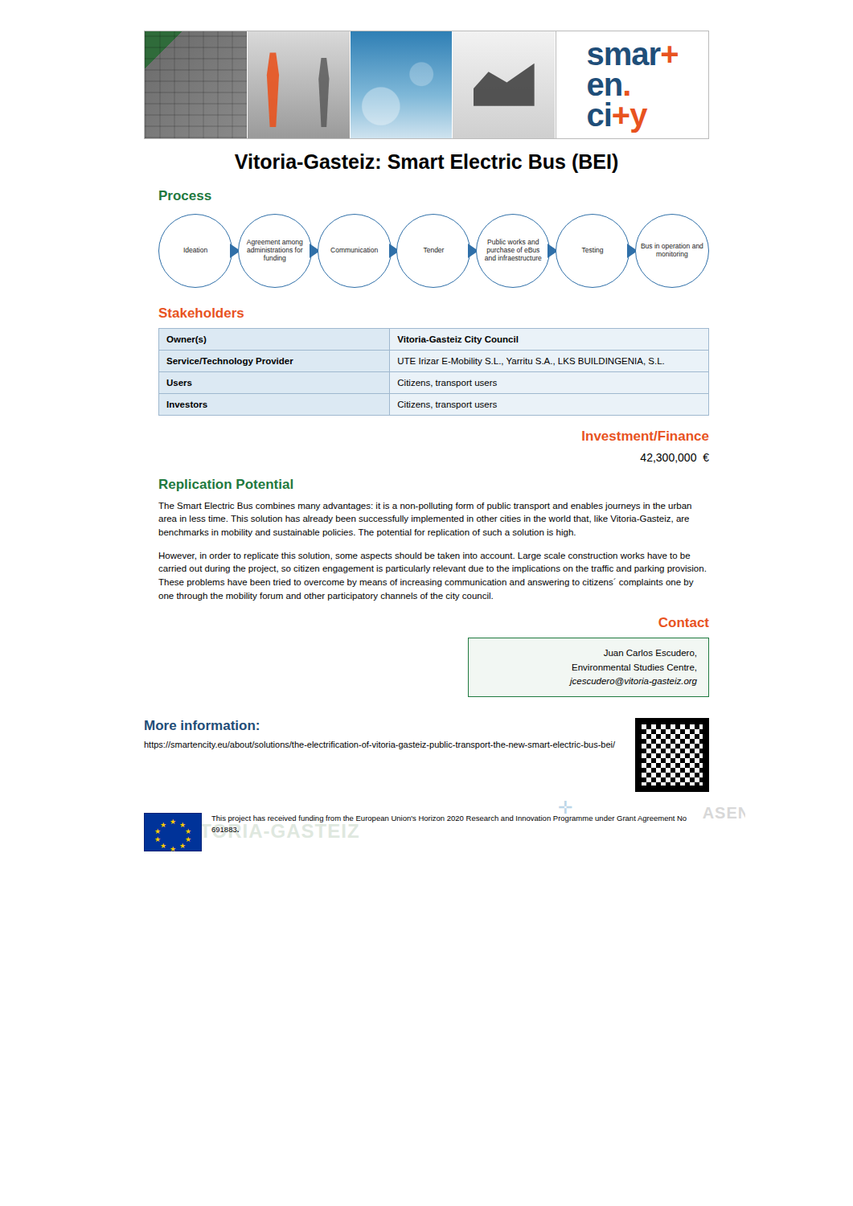TARTU
✛
ASENOVGRAD
✛
VITORIA-GASTEIZ
smar+
en.
ci+y
Vitoria-Gasteiz: Smart Electric Bus (BEI)
Process
Ideation
Agreement among administrations for funding
Communication
Tender
Public works and purchase of eBus and infraestructure
Testing
Bus in operation and monitoring
Stakeholders
| Owner(s) | Vitoria-Gasteiz City Council |
| Service/Technology Provider | UTE Irizar E-Mobility S.L., Yarritu S.A., LKS BUILDINGENIA, S.L. |
| Users | Citizens, transport users |
| Investors | Citizens, transport users |
Investment/Finance
42,300,000 €
Replication Potential
The Smart Electric Bus combines many advantages: it is a non-polluting form of public transport and enables journeys in the urban area in less time. This solution has already been successfully implemented in other cities in the world that, like Vitoria-Gasteiz, are benchmarks in mobility and sustainable policies. The potential for replication of such a solution is high.
However, in order to replicate this solution, some aspects should be taken into account. Large scale construction works have to be carried out during the project, so citizen engagement is particularly relevant due to the implications on the traffic and parking provision. These problems have been tried to overcome by means of increasing communication and answering to citizens´ complaints one by one through the mobility forum and other participatory channels of the city council.
Contact
Juan Carlos Escudero,
Environmental Studies Centre,
jcescudero@vitoria-gasteiz.org
More information:
https://smartencity.eu/about/solutions/the-electrification-of-vitoria-gasteiz-public-transport-the-new-smart-electric-bus-bei/
★ ★ ★ ★ ★ ★ ★ ★ ★ ★
This project has received funding from the European Union's Horizon 2020 Research and Innovation Programme under Grant Agreement No 691883.